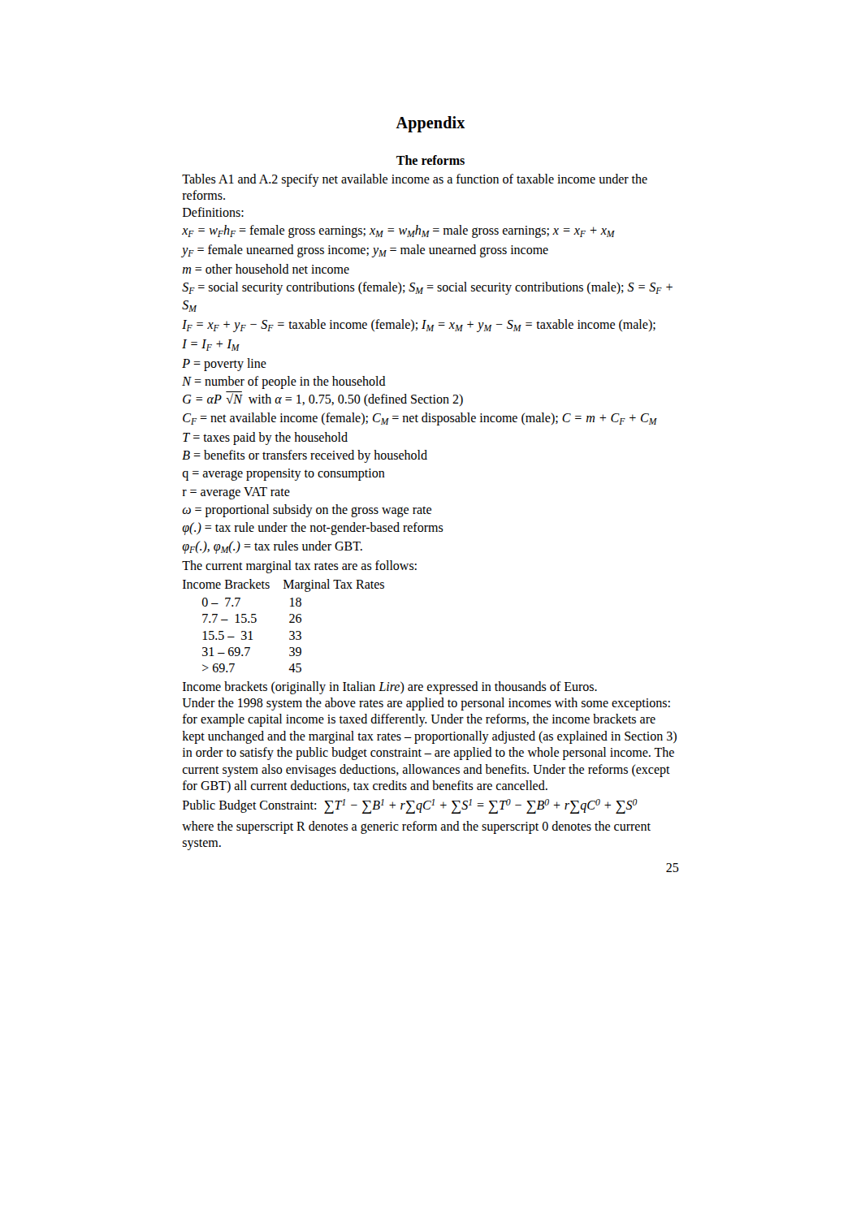Appendix
The reforms
Tables A1 and A.2 specify net available income as a function of taxable income under the reforms.
Definitions:
xF = wFhF = female gross earnings; xM = wMhM = male gross earnings; x = xF + xM
yF = female unearned gross income; yM = male unearned gross income
m = other household net income
SF = social security contributions (female); SM = social security contributions (male); S = SF + SM
IF = xF + yF − SF = taxable income (female); IM = xM + yM − SM = taxable income (male);
I = IF + IM
P = poverty line
N = number of people in the household
G = αP √N with α = 1, 0.75, 0.50 (defined Section 2)
CF = net available income (female); CM = net disposable income (male); C = m + CF + CM
T = taxes paid by the household
B = benefits or transfers received by household
q = average propensity to consumption
r = average VAT rate
ω = proportional subsidy on the gross wage rate
φ(.) = tax rule under the not-gender-based reforms
φF(.), φM(.) = tax rules under GBT.
The current marginal tax rates are as follows:
Income Brackets Marginal Tax Rates
| 0 – 7.7 | 18 |
| 7.7 – 15.5 | 26 |
| 15.5 – 31 | 33 |
| 31 – 69.7 | 39 |
| > 69.7 | 45 |
Income brackets (originally in Italian Lire) are expressed in thousands of Euros.
Under the 1998 system the above rates are applied to personal incomes with some exceptions: for example capital income is taxed differently. Under the reforms, the income brackets are kept unchanged and the marginal tax rates – proportionally adjusted (as explained in Section 3) in order to satisfy the public budget constraint – are applied to the whole personal income. The current system also envisages deductions, allowances and benefits. Under the reforms (except for GBT) all current deductions, tax credits and benefits are cancelled.
Public Budget Constraint: ∑T1 − ∑B1 + r∑qC1 + ∑S1 = ∑T0 − ∑B0 + r∑qC0 + ∑S0
where the superscript R denotes a generic reform and the superscript 0 denotes the current system.
25